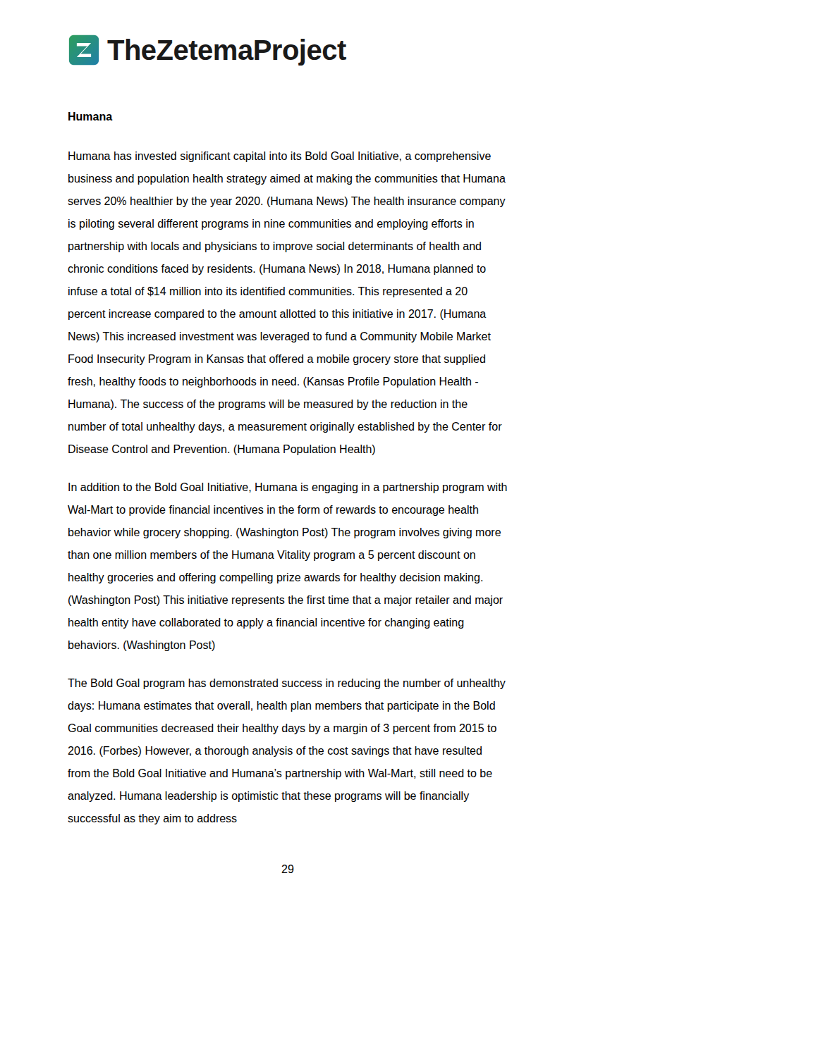TheZetemaProject
Humana
Humana has invested significant capital into its Bold Goal Initiative, a comprehensive business and population health strategy aimed at making the communities that Humana serves 20% healthier by the year 2020. (Humana News) The health insurance company is piloting several different programs in nine communities and employing efforts in partnership with locals and physicians to improve social determinants of health and chronic conditions faced by residents. (Humana News) In 2018, Humana planned to infuse a total of $14 million into its identified communities. This represented a 20 percent increase compared to the amount allotted to this initiative in 2017. (Humana News) This increased investment was leveraged to fund a Community Mobile Market Food Insecurity Program in Kansas that offered a mobile grocery store that supplied fresh, healthy foods to neighborhoods in need. (Kansas Profile Population Health - Humana). The success of the programs will be measured by the reduction in the number of total unhealthy days, a measurement originally established by the Center for Disease Control and Prevention. (Humana Population Health)
In addition to the Bold Goal Initiative, Humana is engaging in a partnership program with Wal-Mart to provide financial incentives in the form of rewards to encourage health behavior while grocery shopping. (Washington Post) The program involves giving more than one million members of the Humana Vitality program a 5 percent discount on healthy groceries and offering compelling prize awards for healthy decision making. (Washington Post) This initiative represents the first time that a major retailer and major health entity have collaborated to apply a financial incentive for changing eating behaviors. (Washington Post)
The Bold Goal program has demonstrated success in reducing the number of unhealthy days: Humana estimates that overall, health plan members that participate in the Bold Goal communities decreased their healthy days by a margin of 3 percent from 2015 to 2016. (Forbes) However, a thorough analysis of the cost savings that have resulted from the Bold Goal Initiative and Humana’s partnership with Wal-Mart, still need to be analyzed. Humana leadership is optimistic that these programs will be financially successful as they aim to address
29